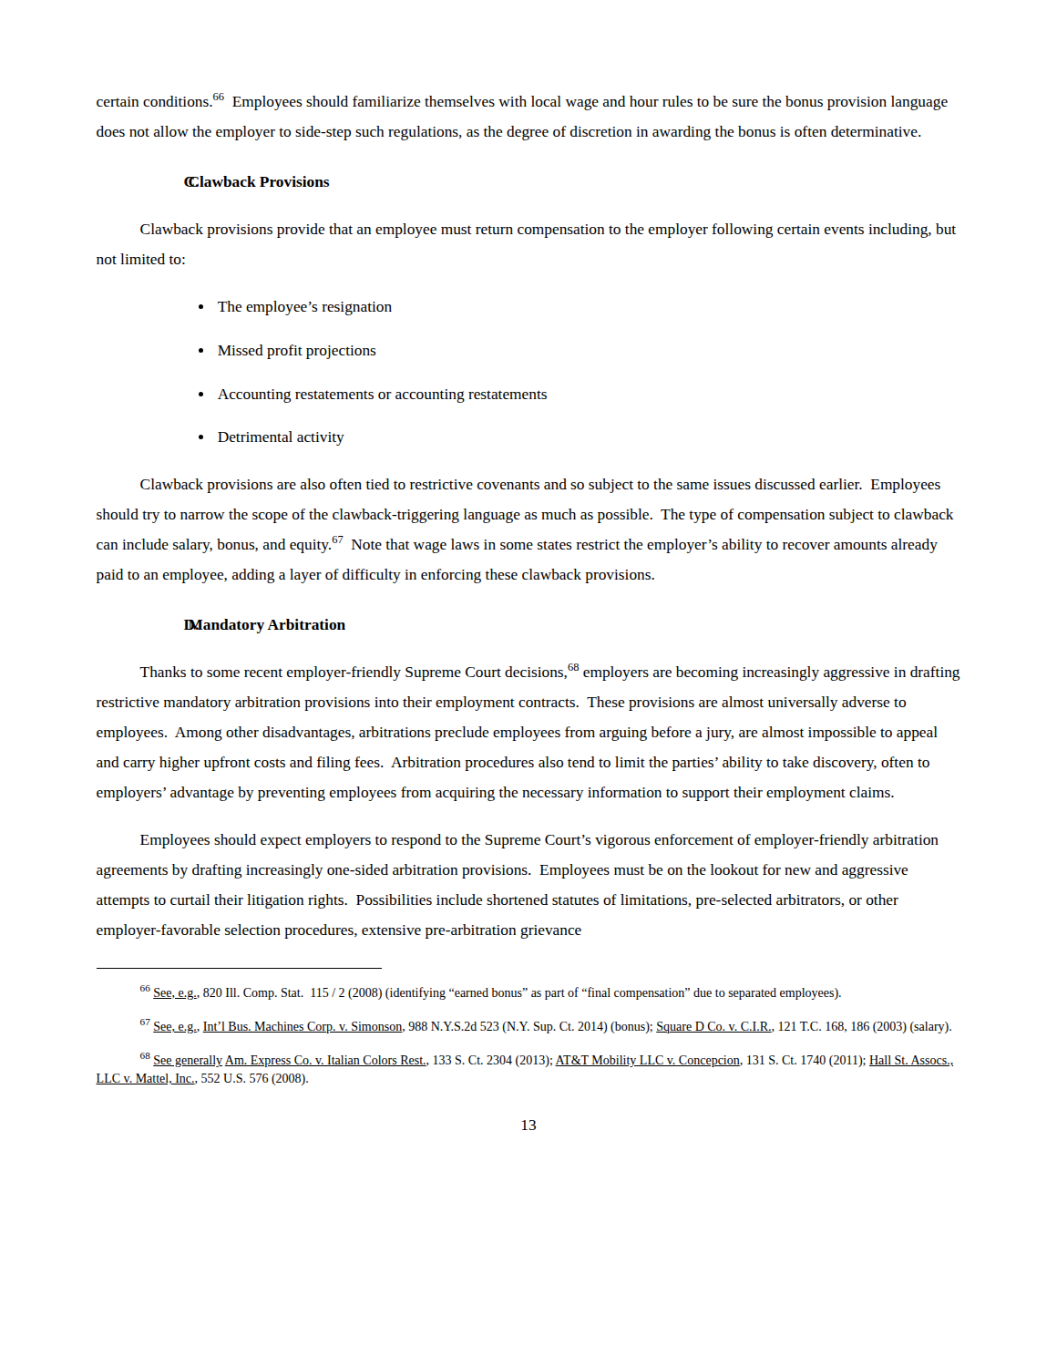certain conditions.66 Employees should familiarize themselves with local wage and hour rules to be sure the bonus provision language does not allow the employer to side-step such regulations, as the degree of discretion in awarding the bonus is often determinative.
C. Clawback Provisions
Clawback provisions provide that an employee must return compensation to the employer following certain events including, but not limited to:
The employee’s resignation
Missed profit projections
Accounting restatements or accounting restatements
Detrimental activity
Clawback provisions are also often tied to restrictive covenants and so subject to the same issues discussed earlier. Employees should try to narrow the scope of the clawback-triggering language as much as possible. The type of compensation subject to clawback can include salary, bonus, and equity.67 Note that wage laws in some states restrict the employer’s ability to recover amounts already paid to an employee, adding a layer of difficulty in enforcing these clawback provisions.
D. Mandatory Arbitration
Thanks to some recent employer-friendly Supreme Court decisions,68 employers are becoming increasingly aggressive in drafting restrictive mandatory arbitration provisions into their employment contracts. These provisions are almost universally adverse to employees. Among other disadvantages, arbitrations preclude employees from arguing before a jury, are almost impossible to appeal and carry higher upfront costs and filing fees. Arbitration procedures also tend to limit the parties’ ability to take discovery, often to employers’ advantage by preventing employees from acquiring the necessary information to support their employment claims.
Employees should expect employers to respond to the Supreme Court’s vigorous enforcement of employer-friendly arbitration agreements by drafting increasingly one-sided arbitration provisions. Employees must be on the lookout for new and aggressive attempts to curtail their litigation rights. Possibilities include shortened statutes of limitations, pre-selected arbitrators, or other employer-favorable selection procedures, extensive pre-arbitration grievance
66 See, e.g., 820 Ill. Comp. Stat. 115 / 2 (2008) (identifying “earned bonus” as part of “final compensation” due to separated employees).
67 See, e.g., Int’l Bus. Machines Corp. v. Simonson, 988 N.Y.S.2d 523 (N.Y. Sup. Ct. 2014) (bonus); Square D Co. v. C.I.R., 121 T.C. 168, 186 (2003) (salary).
68 See generally Am. Express Co. v. Italian Colors Rest., 133 S. Ct. 2304 (2013); AT&T Mobility LLC v. Concepcion, 131 S. Ct. 1740 (2011); Hall St. Assocs., LLC v. Mattel, Inc., 552 U.S. 576 (2008).
13